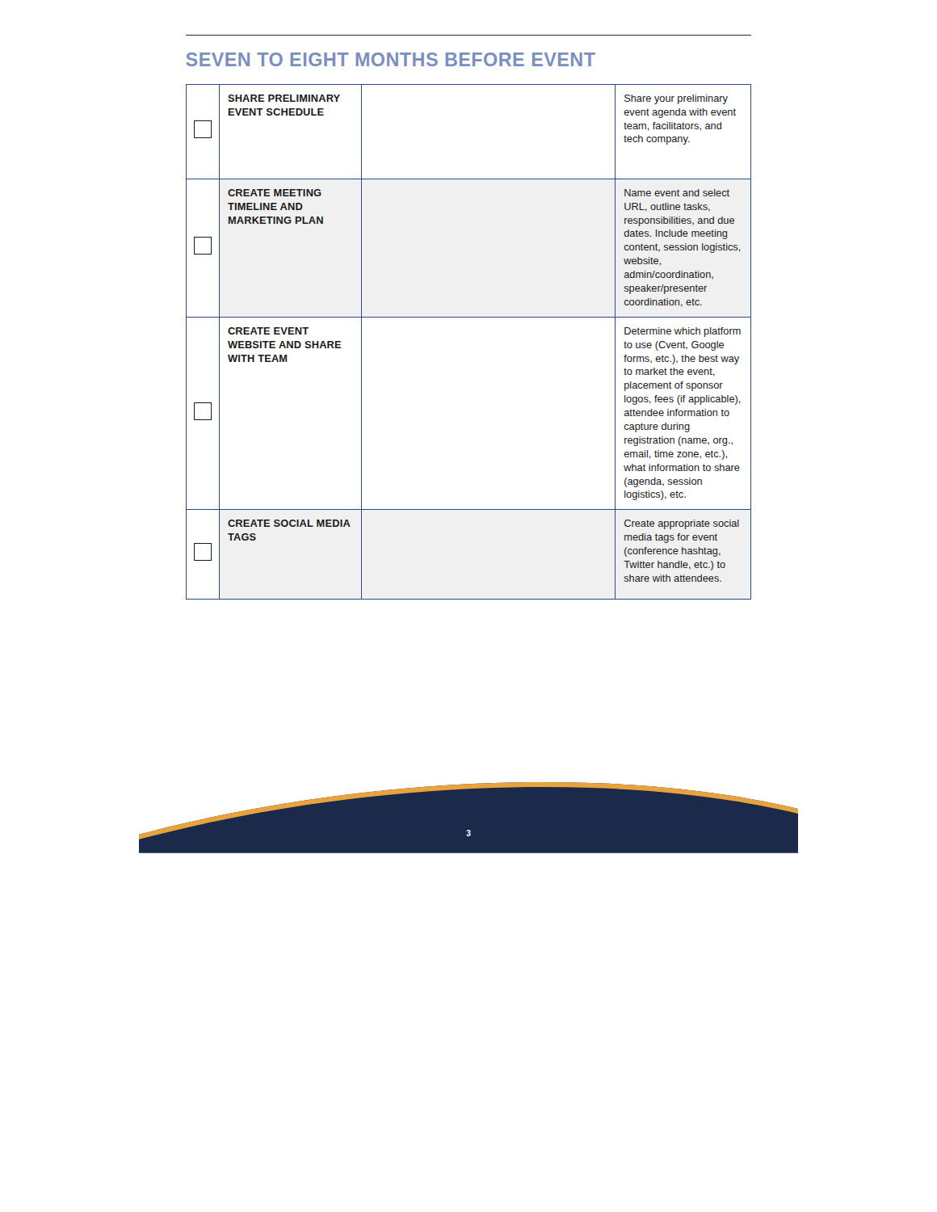Seven to Eight Months Before Event
| | Share Preliminary Event Schedule | | Share your preliminary event agenda with event team, facilitators, and tech company. |
| | Create Meeting Timeline and Marketing Plan | | Name event and select URL, outline tasks, responsibilities, and due dates. Include meeting content, session logistics, website, admin/coordination, speaker/presenter coordination, etc. |
| | Create Event Website and Share with Team | | Determine which platform to use (Cvent, Google forms, etc.), the best way to market the event, placement of sponsor logos, fees (if applicable), attendee information to capture during registration (name, org., email, time zone, etc.), what information to share (agenda, session logistics), etc. |
| | Create Social Media Tags | | Create appropriate social media tags for event (conference hashtag, Twitter handle, etc.) to share with attendees. |
3